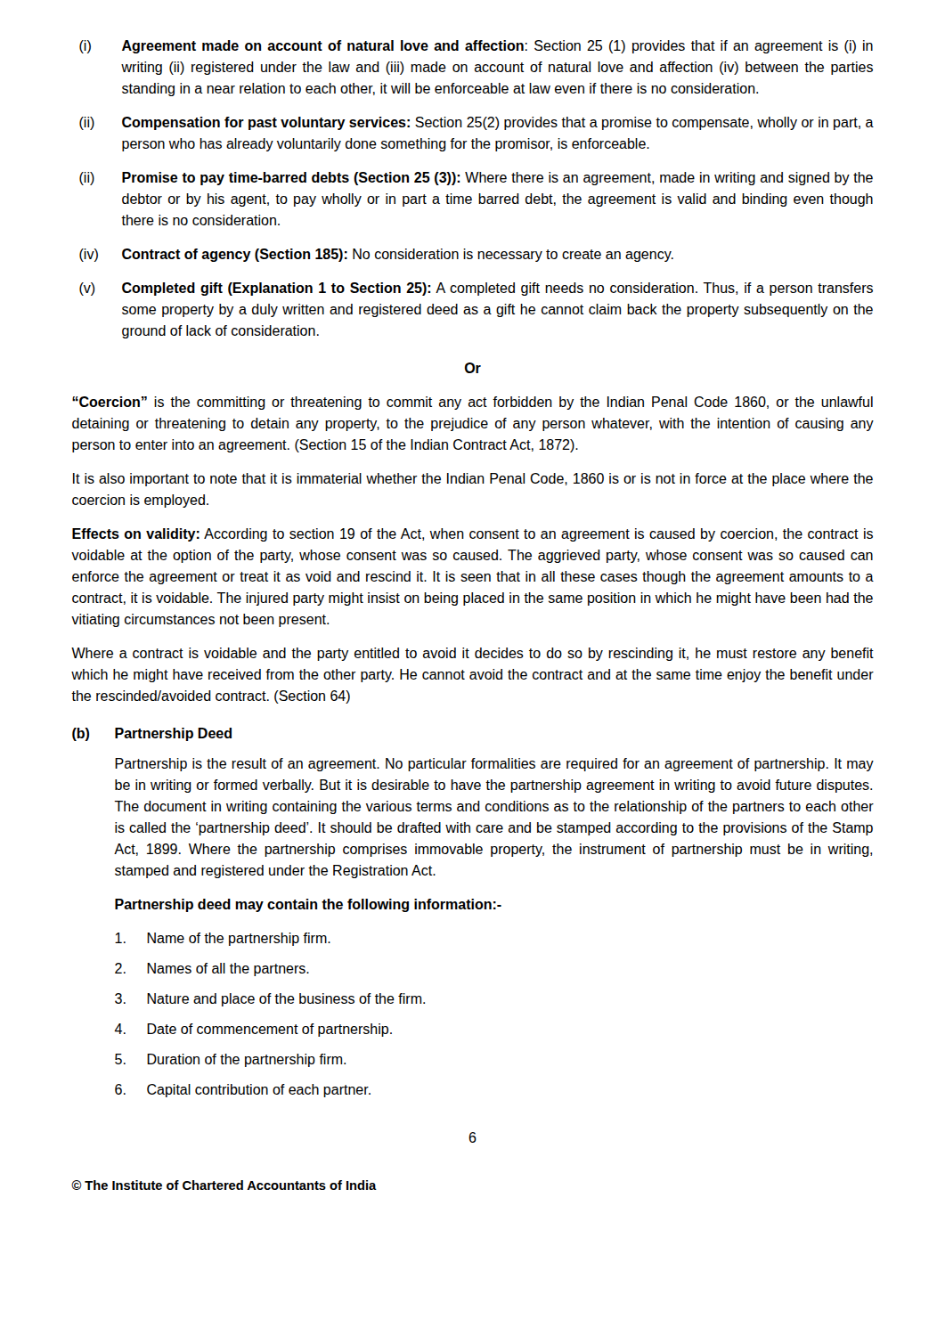(i) Agreement made on account of natural love and affection: Section 25 (1) provides that if an agreement is (i) in writing (ii) registered under the law and (iii) made on account of natural love and affection (iv) between the parties standing in a near relation to each other, it will be enforceable at law even if there is no consideration.
(ii) Compensation for past voluntary services: Section 25(2) provides that a promise to compensate, wholly or in part, a person who has already voluntarily done something for the promisor, is enforceable.
(ii) Promise to pay time-barred debts (Section 25 (3)): Where there is an agreement, made in writing and signed by the debtor or by his agent, to pay wholly or in part a time barred debt, the agreement is valid and binding even though there is no consideration.
(iv) Contract of agency (Section 185): No consideration is necessary to create an agency.
(v) Completed gift (Explanation 1 to Section 25): A completed gift needs no consideration. Thus, if a person transfers some property by a duly written and registered deed as a gift he cannot claim back the property subsequently on the ground of lack of consideration.
Or
“Coercion” is the committing or threatening to commit any act forbidden by the Indian Penal Code 1860, or the unlawful detaining or threatening to detain any property, to the prejudice of any person whatever, with the intention of causing any person to enter into an agreement. (Section 15 of the Indian Contract Act, 1872).
It is also important to note that it is immaterial whether the Indian Penal Code, 1860 is or is not in force at the place where the coercion is employed.
Effects on validity: According to section 19 of the Act, when consent to an agreement is caused by coercion, the contract is voidable at the option of the party, whose consent was so caused. The aggrieved party, whose consent was so caused can enforce the agreement or treat it as void and rescind it. It is seen that in all these cases though the agreement amounts to a contract, it is voidable. The injured party might insist on being placed in the same position in which he might have been had the vitiating circumstances not been present.
Where a contract is voidable and the party entitled to avoid it decides to do so by rescinding it, he must restore any benefit which he might have received from the other party. He cannot avoid the contract and at the same time enjoy the benefit under the rescinded/avoided contract. (Section 64)
(b) Partnership Deed
Partnership is the result of an agreement. No particular formalities are required for an agreement of partnership. It may be in writing or formed verbally. But it is desirable to have the partnership agreement in writing to avoid future disputes. The document in writing containing the various terms and conditions as to the relationship of the partners to each other is called the ‘partnership deed’. It should be drafted with care and be stamped according to the provisions of the Stamp Act, 1899. Where the partnership comprises immovable property, the instrument of partnership must be in writing, stamped and registered under the Registration Act.
Partnership deed may contain the following information:-
1. Name of the partnership firm.
2. Names of all the partners.
3. Nature and place of the business of the firm.
4. Date of commencement of partnership.
5. Duration of the partnership firm.
6. Capital contribution of each partner.
6
© The Institute of Chartered Accountants of India